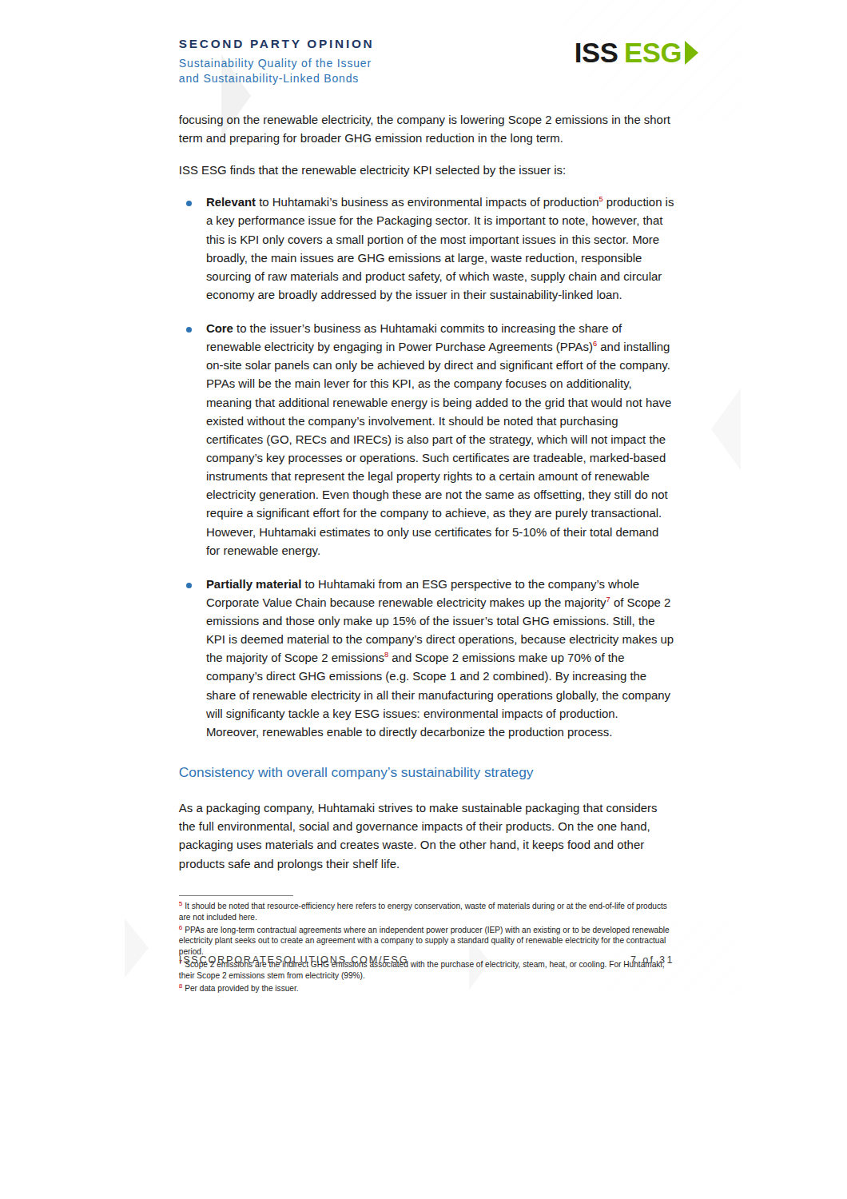Second Party Opinion
Sustainability Quality of the Issuer
and Sustainability-Linked Bonds
ISS ESG
focusing on the renewable electricity, the company is lowering Scope 2 emissions in the short term and preparing for broader GHG emission reduction in the long term.
ISS ESG finds that the renewable electricity KPI selected by the issuer is:
Relevant to Huhtamaki’s business as environmental impacts of production5 production is a key performance issue for the Packaging sector. It is important to note, however, that this is KPI only covers a small portion of the most important issues in this sector. More broadly, the main issues are GHG emissions at large, waste reduction, responsible sourcing of raw materials and product safety, of which waste, supply chain and circular economy are broadly addressed by the issuer in their sustainability-linked loan.
Core to the issuer’s business as Huhtamaki commits to increasing the share of renewable electricity by engaging in Power Purchase Agreements (PPAs)6 and installing on-site solar panels can only be achieved by direct and significant effort of the company. PPAs will be the main lever for this KPI, as the company focuses on additionality, meaning that additional renewable energy is being added to the grid that would not have existed without the company’s involvement. It should be noted that purchasing certificates (GO, RECs and IRECs) is also part of the strategy, which will not impact the company’s key processes or operations. Such certificates are tradeable, marked-based instruments that represent the legal property rights to a certain amount of renewable electricity generation. Even though these are not the same as offsetting, they still do not require a significant effort for the company to achieve, as they are purely transactional. However, Huhtamaki estimates to only use certificates for 5-10% of their total demand for renewable energy.
Partially material to Huhtamaki from an ESG perspective to the company’s whole Corporate Value Chain because renewable electricity makes up the majority7 of Scope 2 emissions and those only make up 15% of the issuer’s total GHG emissions. Still, the KPI is deemed material to the company’s direct operations, because electricity makes up the majority of Scope 2 emissions8 and Scope 2 emissions make up 70% of the company’s direct GHG emissions (e.g. Scope 1 and 2 combined). By increasing the share of renewable electricity in all their manufacturing operations globally, the company will significanty tackle a key ESG issues: environmental impacts of production. Moreover, renewables enable to directly decarbonize the production process.
Consistency with overall company’s sustainability strategy
As a packaging company, Huhtamaki strives to make sustainable packaging that considers the full environmental, social and governance impacts of their products. On the one hand, packaging uses materials and creates waste. On the other hand, it keeps food and other products safe and prolongs their shelf life.
5 It should be noted that resource-efficiency here refers to energy conservation, waste of materials during or at the end-of-life of products are not included here.
6 PPAs are long-term contractual agreements where an independent power producer (IEP) with an existing or to be developed renewable electricity plant seeks out to create an agreement with a company to supply a standard quality of renewable electricity for the contractual period.
7 Scope 2 emissions are the indirect GHG emissions associated with the purchase of electricity, steam, heat, or cooling. For Huhtamaki, their Scope 2 emissions stem from electricity (99%).
8 Per data provided by the issuer.
isscorporatesolutions.com/esg 7 of 31